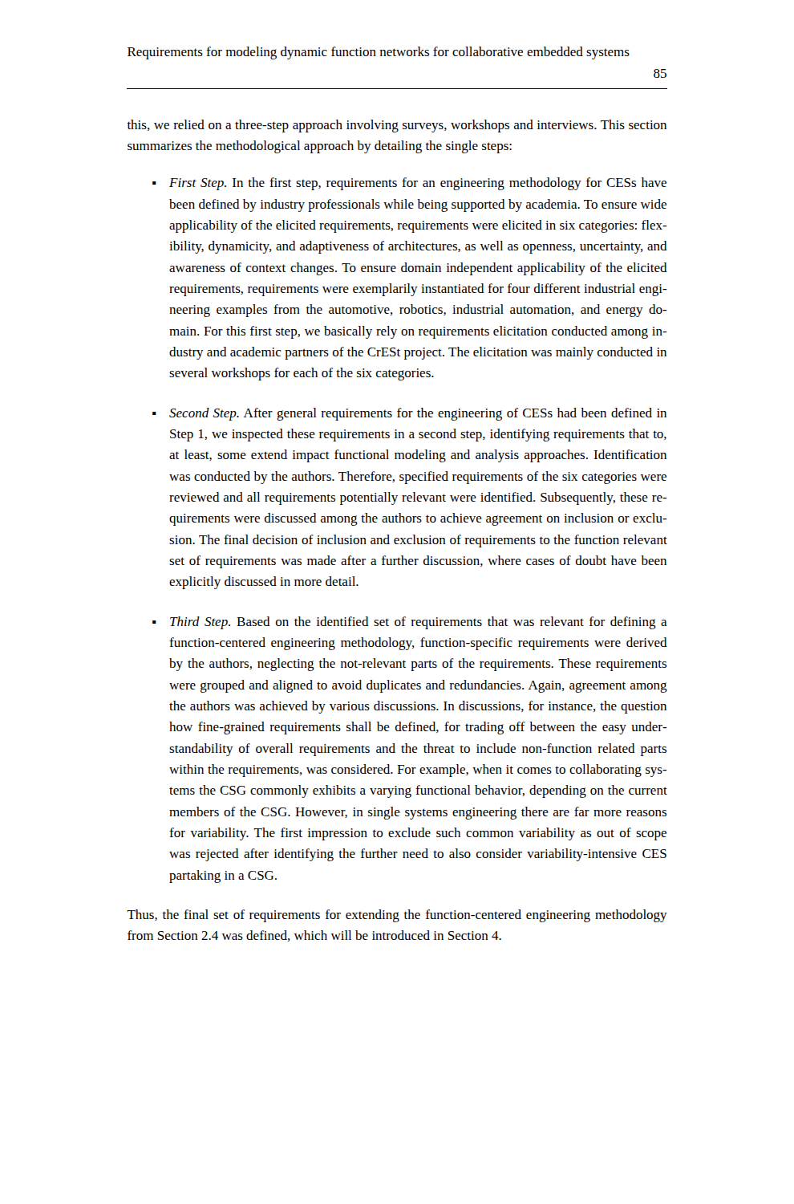Requirements for modeling dynamic function networks for collaborative embedded systems
85
this, we relied on a three-step approach involving surveys, workshops and interviews. This section summarizes the methodological approach by detailing the single steps:
First Step. In the first step, requirements for an engineering methodology for CESs have been defined by industry professionals while being supported by academia. To ensure wide applicability of the elicited requirements, requirements were elicited in six categories: flexibility, dynamicity, and adaptiveness of architectures, as well as openness, uncertainty, and awareness of context changes. To ensure domain independent applicability of the elicited requirements, requirements were exemplarily instantiated for four different industrial engineering examples from the automotive, robotics, industrial automation, and energy domain. For this first step, we basically rely on requirements elicitation conducted among industry and academic partners of the CrESt project. The elicitation was mainly conducted in several workshops for each of the six categories.
Second Step. After general requirements for the engineering of CESs had been defined in Step 1, we inspected these requirements in a second step, identifying requirements that to, at least, some extend impact functional modeling and analysis approaches. Identification was conducted by the authors. Therefore, specified requirements of the six categories were reviewed and all requirements potentially relevant were identified. Subsequently, these requirements were discussed among the authors to achieve agreement on inclusion or exclusion. The final decision of inclusion and exclusion of requirements to the function relevant set of requirements was made after a further discussion, where cases of doubt have been explicitly discussed in more detail.
Third Step. Based on the identified set of requirements that was relevant for defining a function-centered engineering methodology, function-specific requirements were derived by the authors, neglecting the not-relevant parts of the requirements. These requirements were grouped and aligned to avoid duplicates and redundancies. Again, agreement among the authors was achieved by various discussions. In discussions, for instance, the question how fine-grained requirements shall be defined, for trading off between the easy understandability of overall requirements and the threat to include non-function related parts within the requirements, was considered. For example, when it comes to collaborating systems the CSG commonly exhibits a varying functional behavior, depending on the current members of the CSG. However, in single systems engineering there are far more reasons for variability. The first impression to exclude such common variability as out of scope was rejected after identifying the further need to also consider variability-intensive CES partaking in a CSG.
Thus, the final set of requirements for extending the function-centered engineering methodology from Section 2.4 was defined, which will be introduced in Section 4.